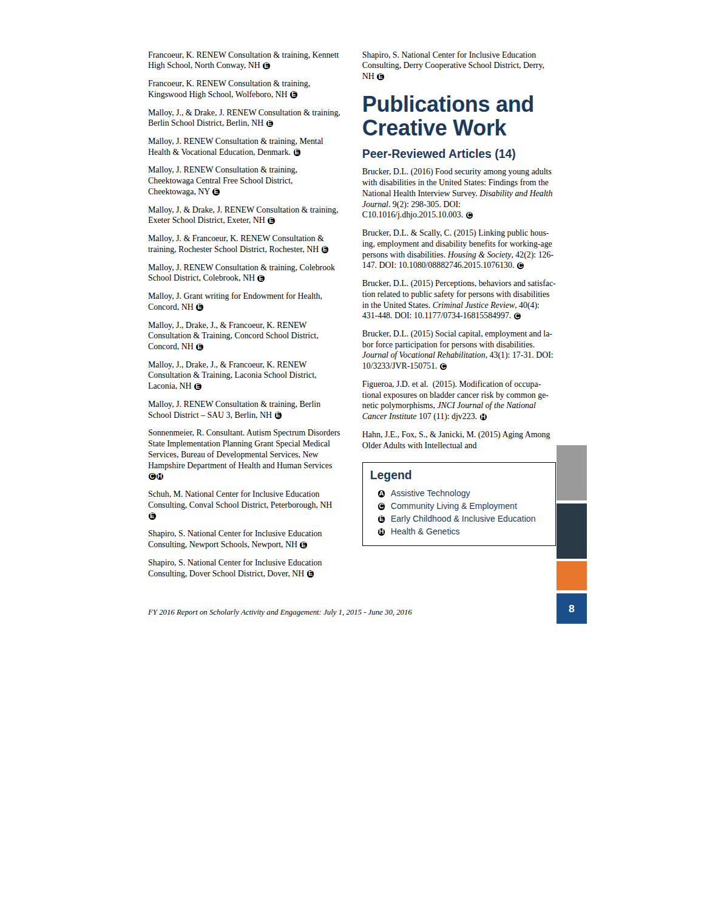Francoeur, K. RENEW Consultation & training, Kennett High School, North Conway, NH E
Francoeur, K. RENEW Consultation & training, Kingswood High School, Wolfeboro, NH E
Malloy, J., & Drake, J. RENEW Consultation & training, Berlin School District, Berlin, NH E
Malloy, J. RENEW Consultation & training, Mental Health & Vocational Education, Denmark. E
Malloy, J. RENEW Consultation & training, Cheektowaga Central Free School District, Cheektowaga, NY E
Malloy, J. & Drake, J. RENEW Consultation & training, Exeter School District, Exeter, NH E
Malloy, J. & Francoeur, K. RENEW Consultation & training, Rochester School District, Rochester, NH E
Malloy, J. RENEW Consultation & training, Colebrook School District, Colebrook, NH E
Malloy, J. Grant writing for Endowment for Health, Concord, NH E
Malloy, J., Drake, J., & Francoeur, K. RENEW Consultation & Training, Concord School District, Concord, NH E
Malloy, J., Drake, J., & Francoeur, K. RENEW Consultation & Training, Laconia School District, Laconia, NH E
Malloy, J. RENEW Consultation & training, Berlin School District – SAU 3, Berlin, NH E
Sonnenmeier, R. Consultant. Autism Spectrum Disorders State Implementation Planning Grant Special Medical Services, Bureau of Developmental Services, New Hampshire Department of Health and Human Services CH
Schuh, M. National Center for Inclusive Education Consulting, Conval School District, Peterborough, NH E
Shapiro, S. National Center for Inclusive Education Consulting, Newport Schools, Newport, NH E
Shapiro, S. National Center for Inclusive Education Consulting, Dover School District, Dover, NH E
Shapiro, S. National Center for Inclusive Education Consulting, Derry Cooperative School District, Derry, NH E
Publications and Creative Work
Peer-Reviewed Articles (14)
Brucker, D.L. (2016) Food security among young adults with disabilities in the United States: Findings from the National Health Interview Survey. Disability and Health Journal. 9(2): 298-305. DOI: C10.1016/j.dhjo.2015.10.003. C
Brucker, D.L. & Scally, C. (2015) Linking public housing, employment and disability benefits for working-age persons with disabilities. Housing & Society, 42(2): 126-147. DOI: 10.1080/08882746.2015.1076130. C
Brucker, D.L. (2015) Perceptions, behaviors and satisfaction related to public safety for persons with disabilities in the United States. Criminal Justice Review, 40(4): 431-448. DOI: 10.1177/0734-16815584997. C
Brucker, D.L. (2015) Social capital, employment and labor force participation for persons with disabilities. Journal of Vocational Rehabilitation, 43(1): 17-31. DOI: 10/3233/JVR-150751. C
Figueroa, J.D. et al. (2015). Modification of occupational exposures on bladder cancer risk by common genetic polymorphisms, JNCI Journal of the National Cancer Institute 107 (11): djv223. H
Hahn, J.E., Fox, S., & Janicki, M. (2015) Aging Among Older Adults with Intellectual and
Legend
| A | Assistive Technology |
| C | Community Living & Employment |
| E | Early Childhood & Inclusive Education |
| H | Health & Genetics |
FY 2016 Report on Scholarly Activity and Engagement: July 1, 2015 - June 30, 2016
8